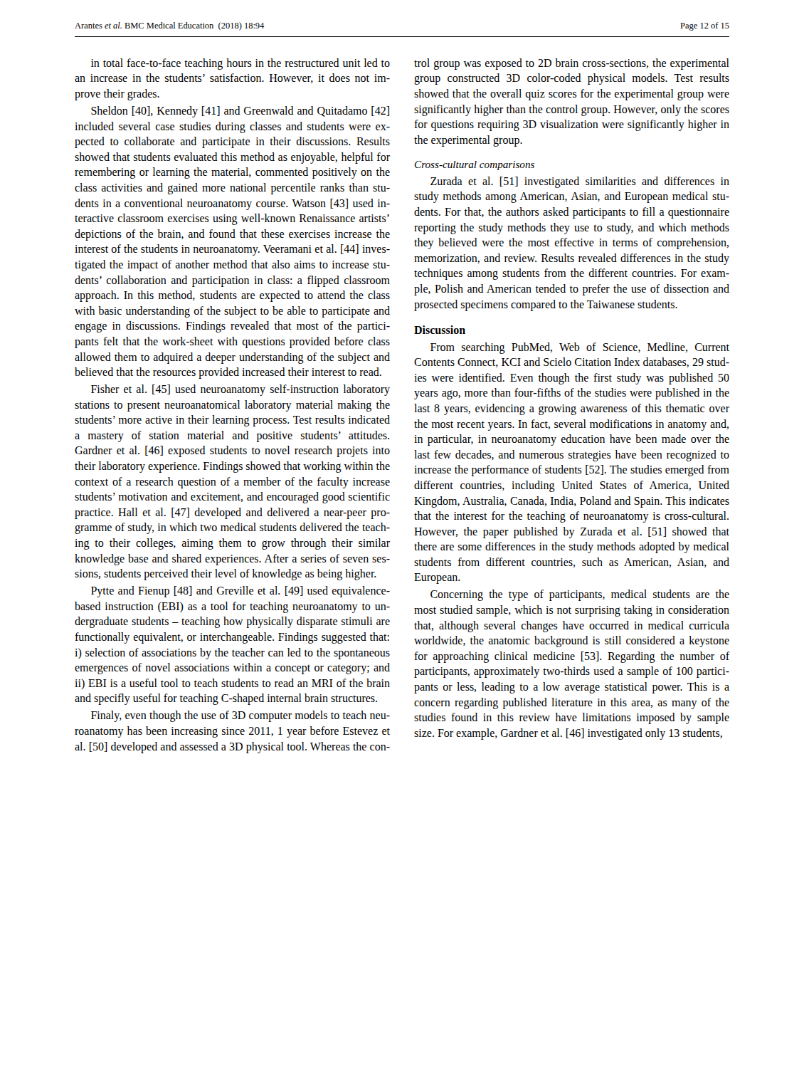Arantes et al. BMC Medical Education (2018) 18:94 Page 12 of 15
in total face-to-face teaching hours in the restructured unit led to an increase in the students’ satisfaction. However, it does not improve their grades.
Sheldon [40], Kennedy [41] and Greenwald and Quitadamo [42] included several case studies during classes and students were expected to collaborate and participate in their discussions. Results showed that students evaluated this method as enjoyable, helpful for remembering or learning the material, commented positively on the class activities and gained more national percentile ranks than students in a conventional neuroanatomy course. Watson [43] used interactive classroom exercises using well-known Renaissance artists’ depictions of the brain, and found that these exercises increase the interest of the students in neuroanatomy. Veeramani et al. [44] investigated the impact of another method that also aims to increase students’ collaboration and participation in class: a flipped classroom approach. In this method, students are expected to attend the class with basic understanding of the subject to be able to participate and engage in discussions. Findings revealed that most of the participants felt that the work-sheet with questions provided before class allowed them to adquired a deeper understanding of the subject and believed that the resources provided increased their interest to read.
Fisher et al. [45] used neuroanatomy self-instruction laboratory stations to present neuroanatomical laboratory material making the students’ more active in their learning process. Test results indicated a mastery of station material and positive students’ attitudes. Gardner et al. [46] exposed students to novel research projets into their laboratory experience. Findings showed that working within the context of a research question of a member of the faculty increase students’ motivation and excitement, and encouraged good scientific practice. Hall et al. [47] developed and delivered a near-peer programme of study, in which two medical students delivered the teaching to their colleges, aiming them to grow through their similar knowledge base and shared experiences. After a series of seven sessions, students perceived their level of knowledge as being higher.
Pytte and Fienup [48] and Greville et al. [49] used equivalence-based instruction (EBI) as a tool for teaching neuroanatomy to undergraduate students – teaching how physically disparate stimuli are functionally equivalent, or interchangeable. Findings suggested that: i) selection of associations by the teacher can led to the spontaneous emergences of novel associations within a concept or category; and ii) EBI is a useful tool to teach students to read an MRI of the brain and specifly useful for teaching C-shaped internal brain structures.
Finaly, even though the use of 3D computer models to teach neuroanatomy has been increasing since 2011, 1 year before Estevez et al. [50] developed and assessed a 3D physical tool. Whereas the control group was exposed to 2D brain cross-sections, the experimental group constructed 3D color-coded physical models. Test results showed that the overall quiz scores for the experimental group were significantly higher than the control group. However, only the scores for questions requiring 3D visualization were significantly higher in the experimental group.
Cross-cultural comparisons
Zurada et al. [51] investigated similarities and differences in study methods among American, Asian, and European medical students. For that, the authors asked participants to fill a questionnaire reporting the study methods they use to study, and which methods they believed were the most effective in terms of comprehension, memorization, and review. Results revealed differences in the study techniques among students from the different countries. For example, Polish and American tended to prefer the use of dissection and prosected specimens compared to the Taiwanese students.
Discussion
From searching PubMed, Web of Science, Medline, Current Contents Connect, KCI and Scielo Citation Index databases, 29 studies were identified. Even though the first study was published 50 years ago, more than four-fifths of the studies were published in the last 8 years, evidencing a growing awareness of this thematic over the most recent years. In fact, several modifications in anatomy and, in particular, in neuroanatomy education have been made over the last few decades, and numerous strategies have been recognized to increase the performance of students [52]. The studies emerged from different countries, including United States of America, United Kingdom, Australia, Canada, India, Poland and Spain. This indicates that the interest for the teaching of neuroanatomy is cross-cultural. However, the paper published by Zurada et al. [51] showed that there are some differences in the study methods adopted by medical students from different countries, such as American, Asian, and European.
Concerning the type of participants, medical students are the most studied sample, which is not surprising taking in consideration that, although several changes have occurred in medical curricula worldwide, the anatomic background is still considered a keystone for approaching clinical medicine [53]. Regarding the number of participants, approximately two-thirds used a sample of 100 participants or less, leading to a low average statistical power. This is a concern regarding published literature in this area, as many of the studies found in this review have limitations imposed by sample size. For example, Gardner et al. [46] investigated only 13 students,